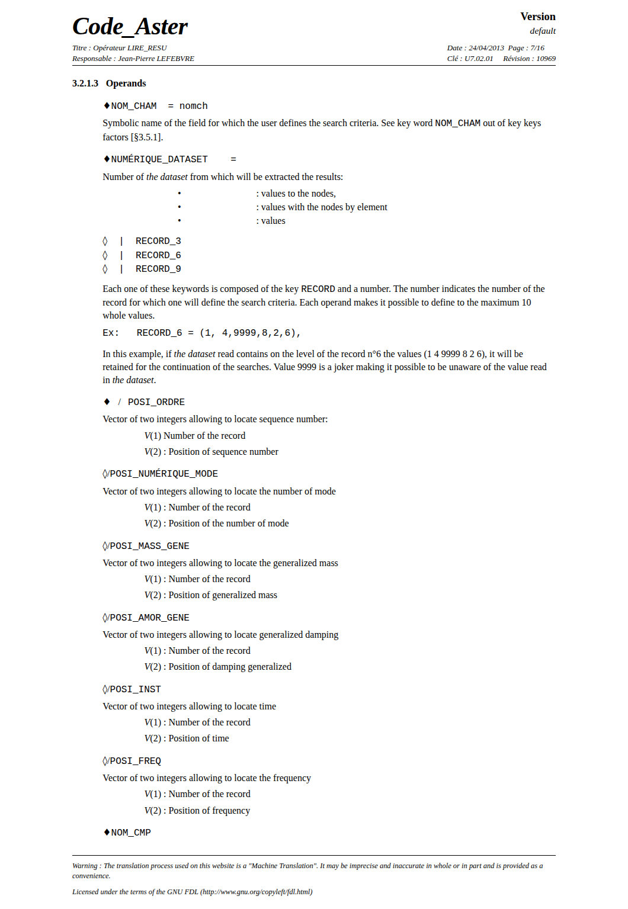Code_Aster
Versiondefault
Titre : Opérateur LIRE_RESU
Responsable : Jean-Pierre LEFEBVRE
Date : 24/04/2013 Page : 7/16
Clé : U7.02.01 Révision : 10969
3.2.1.3 Operands
♦NOM_CHAM = nomch
Symbolic name of the field for which the user defines the search criteria. See key word NOM_CHAM out of key keys factors [§3.5.1].
♦NUMÉRIQUE_DATASET =
Number of the dataset from which will be extracted the results:
• : values to the nodes,
• : values with the nodes by element
• : values
◊ | RECORD_3
◊ | RECORD_6
◊ | RECORD_9
Each one of these keywords is composed of the key RECORD and a number. The number indicates the number of the record for which one will define the search criteria. Each operand makes it possible to define to the maximum 10 whole values.
Ex: RECORD_6 = (1, 4,9999,8,2,6),
In this example, if the dataset read contains on the level of the record n°6 the values (1 4 9999 8 2 6), it will be retained for the continuation of the searches. Value 9999 is a joker making it possible to be unaware of the value read in the dataset.
♦ / POSI_ORDRE
Vector of two integers allowing to locate sequence number:
V(1) Number of the record
V(2) : Position of sequence number
◊/POSI_NUMÉRIQUE_MODE
Vector of two integers allowing to locate the number of mode
V(1) : Number of the record
V(2) : Position of the number of mode
◊/POSI_MASS_GENE
Vector of two integers allowing to locate the generalized mass
V(1) : Number of the record
V(2) : Position of generalized mass
◊/POSI_AMOR_GENE
Vector of two integers allowing to locate generalized damping
V(1) : Number of the record
V(2) : Position of damping generalized
◊/POSI_INST
Vector of two integers allowing to locate time
V(1) : Number of the record
V(2) : Position of time
◊/POSI_FREQ
Vector of two integers allowing to locate the frequency
V(1) : Number of the record
V(2) : Position of frequency
♦NOM_CMP
Warning : The translation process used on this website is a "Machine Translation". It may be imprecise and inaccurate in whole or in part and is provided as a convenience.
Licensed under the terms of the GNU FDL (http://www.gnu.org/copyleft/fdl.html)